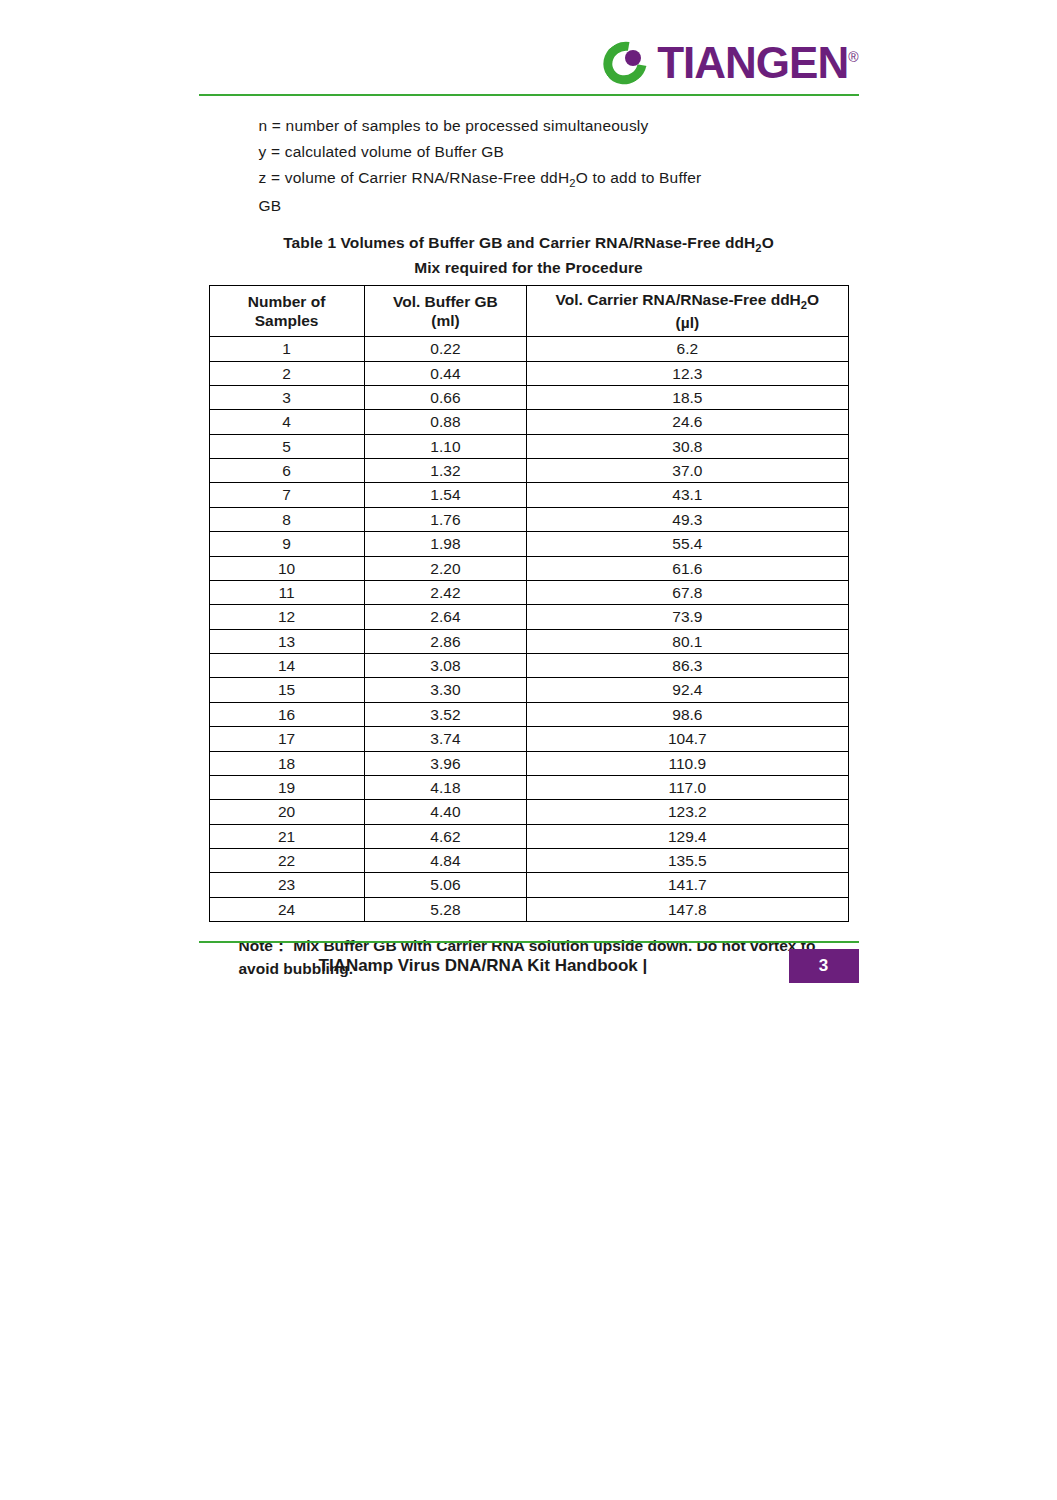TIANGEN®
n = number of samples to be processed simultaneously
y = calculated volume of Buffer GB
z = volume of Carrier RNA/RNase-Free ddH2O to add to Buffer
GB
Table 1 Volumes of Buffer GB and Carrier RNA/RNase-Free ddH2O
Mix required for the Procedure
| Number of Samples | Vol. Buffer GB (ml) | Vol. Carrier RNA/RNase-Free ddH 2 O (µl) |
| --- | --- | --- |
| 1 | 0.22 | 6.2 |
| 2 | 0.44 | 12.3 |
| 3 | 0.66 | 18.5 |
| 4 | 0.88 | 24.6 |
| 5 | 1.10 | 30.8 |
| 6 | 1.32 | 37.0 |
| 7 | 1.54 | 43.1 |
| 8 | 1.76 | 49.3 |
| 9 | 1.98 | 55.4 |
| 10 | 2.20 | 61.6 |
| 11 | 2.42 | 67.8 |
| 12 | 2.64 | 73.9 |
| 13 | 2.86 | 80.1 |
| 14 | 3.08 | 86.3 |
| 15 | 3.30 | 92.4 |
| 16 | 3.52 | 98.6 |
| 17 | 3.74 | 104.7 |
| 18 | 3.96 | 110.9 |
| 19 | 4.18 | 117.0 |
| 20 | 4.40 | 123.2 |
| 21 | 4.62 | 129.4 |
| 22 | 4.84 | 135.5 |
| 23 | 5.06 | 141.7 |
| 24 | 5.28 | 147.8 |
Note： Mix Buffer GB with Carrier RNA solution upside down. Do not vortex to avoid bubbling.
TIANamp Virus DNA/RNA Kit Handbook | 3